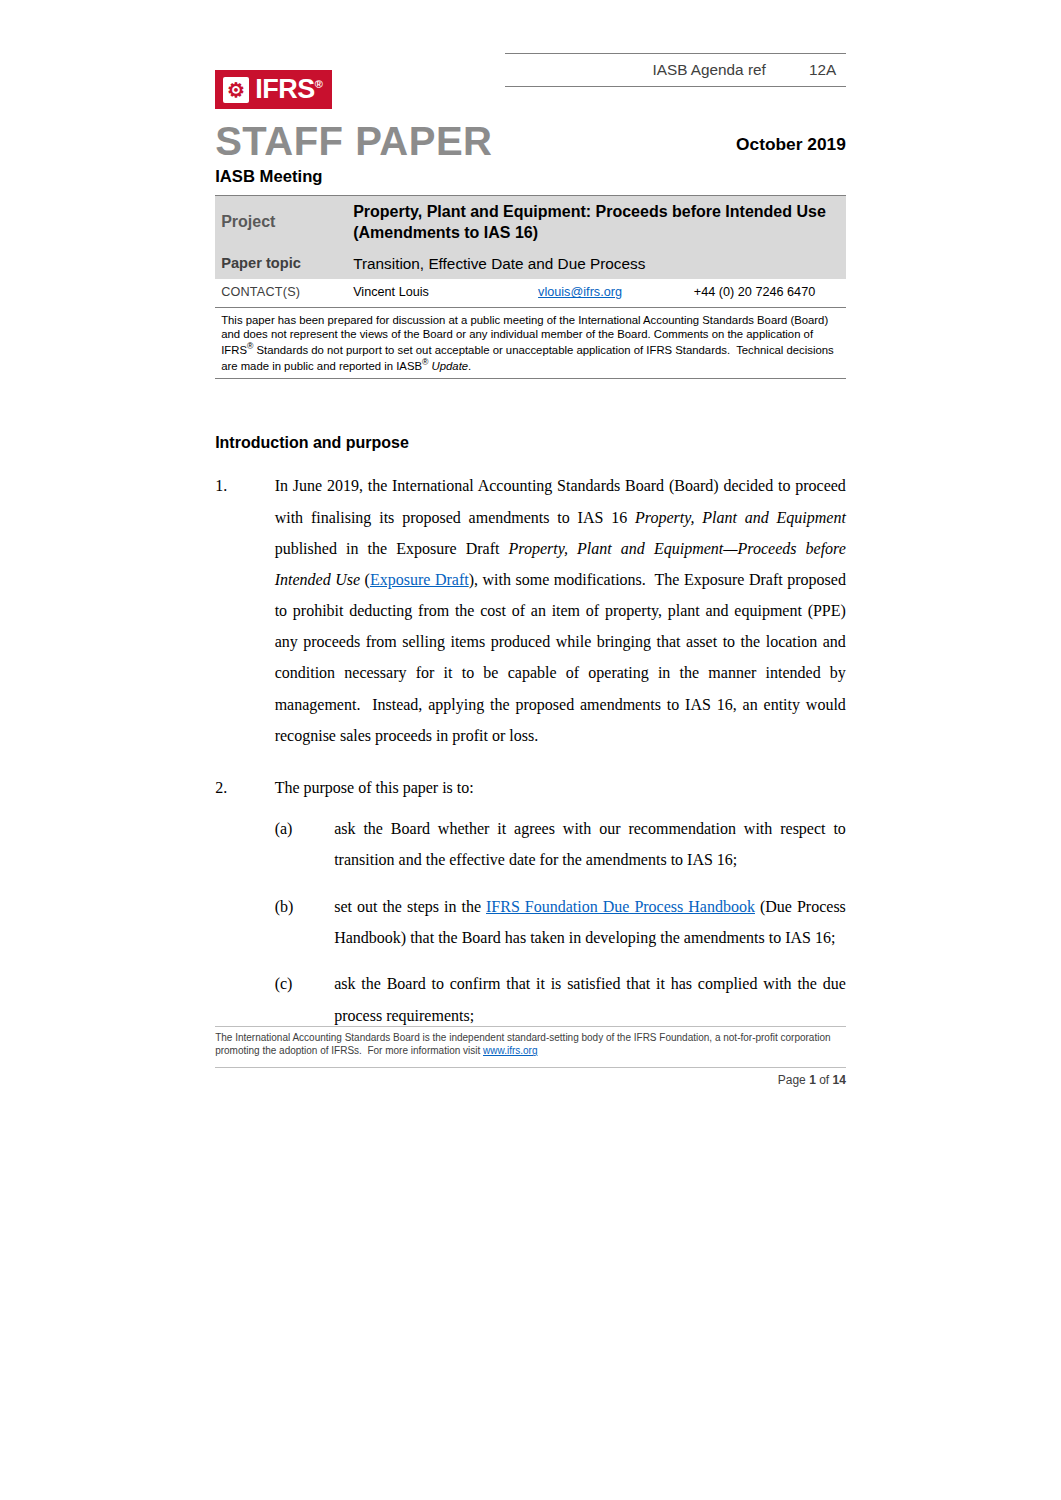⚙
IFRS®
IASB Agenda ref 12A
STAFF PAPER
October 2019
IASB Meeting
| Project | Property, Plant and Equipment: Proceeds before Intended Use (Amendments to IAS 16) |
| Paper topic | Transition, Effective Date and Due Process |
| CONTACT(S) | / Vincent Louis / vlouis@ifrs.org / +44 (0) 20 7246 6470 / |
| This paper has been prepared for discussion at a public meeting of the International Accounting Standards Board (Board) and does not represent the views of the Board or any individual member of the Board. Comments on the application of IFRS ® Standards do not purport to set out acceptable or unacceptable application of IFRS Standards. Technical decisions are made in public and reported in IASB ® Update . |
Introduction and purpose
In June 2019, the International Accounting Standards Board (Board) decided to proceed with finalising its proposed amendments to IAS 16 Property, Plant and Equipment published in the Exposure Draft Property, Plant and Equipment—Proceeds before Intended Use (Exposure Draft), with some modifications. The Exposure Draft proposed to prohibit deducting from the cost of an item of property, plant and equipment (PPE) any proceeds from selling items produced while bringing that asset to the location and condition necessary for it to be capable of operating in the manner intended by management. Instead, applying the proposed amendments to IAS 16, an entity would recognise sales proceeds in profit or loss.
The purpose of this paper is to:
ask the Board whether it agrees with our recommendation with respect to transition and the effective date for the amendments to IAS 16;
set out the steps in the IFRS Foundation Due Process Handbook (Due Process Handbook) that the Board has taken in developing the amendments to IAS 16;
ask the Board to confirm that it is satisfied that it has complied with the due process requirements;
The International Accounting Standards Board is the independent standard-setting body of the IFRS Foundation, a not-for-profit corporation promoting the adoption of IFRSs. For more information visit www.ifrs.org
Page 1 of 14